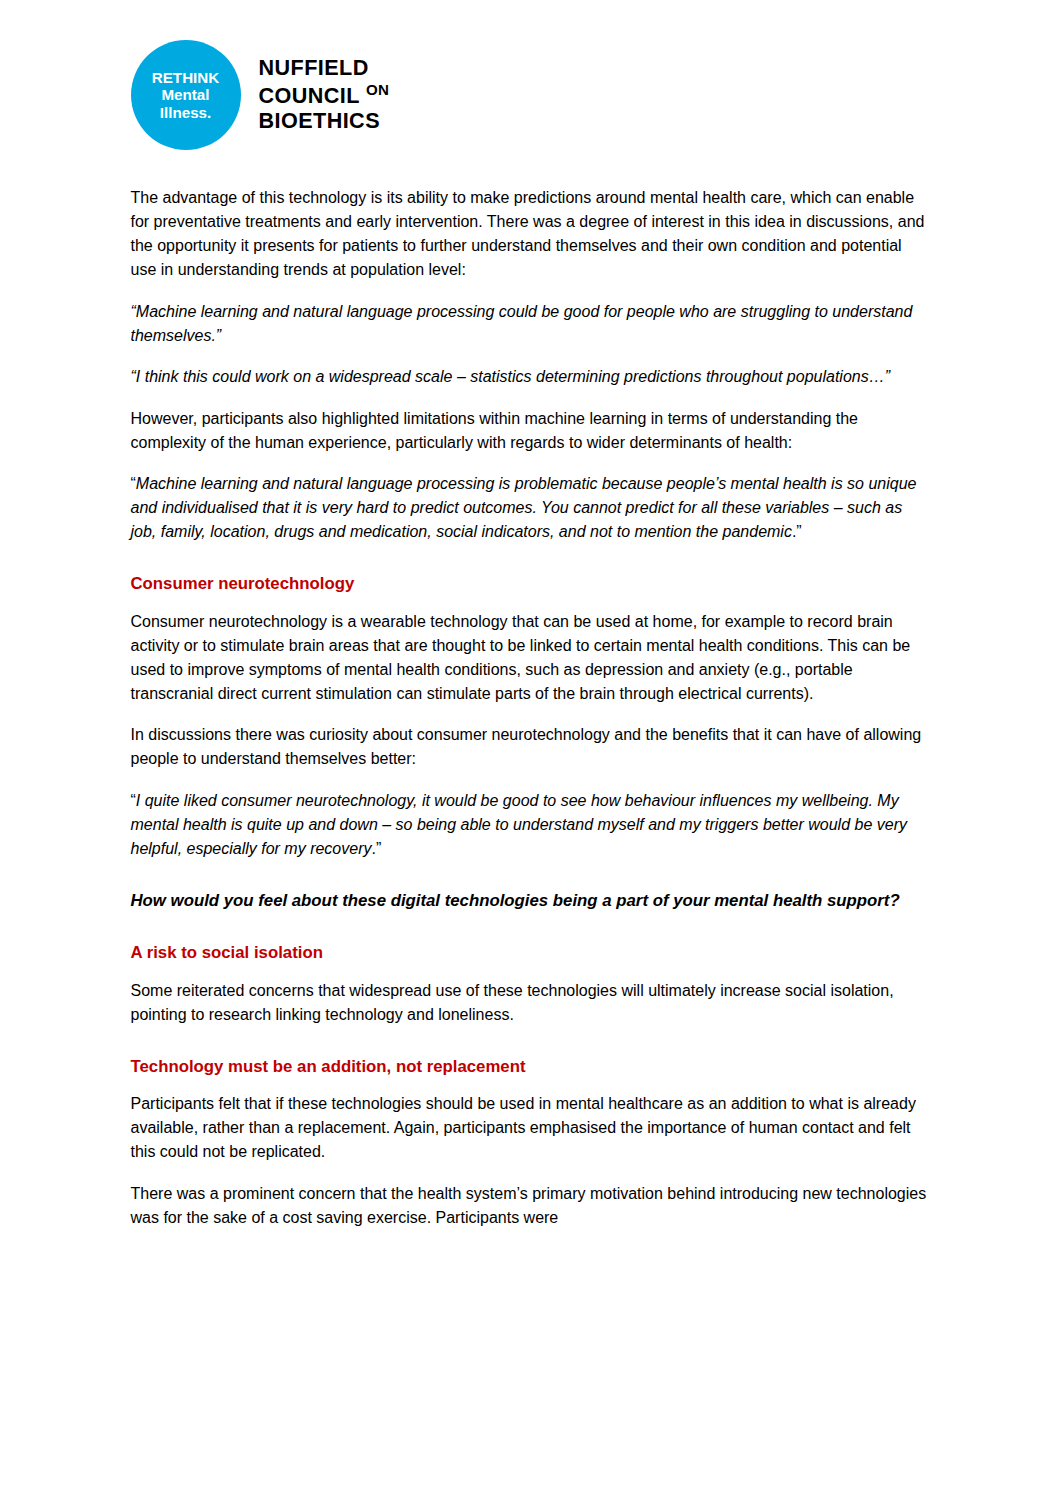RETHINK
Mental
Illness.
NUFFIELD
COUNCIL ON
BIOETHICS
The advantage of this technology is its ability to make predictions around mental health care, which can enable for preventative treatments and early intervention. There was a degree of interest in this idea in discussions, and the opportunity it presents for patients to further understand themselves and their own condition and potential use in understanding trends at population level:
“Machine learning and natural language processing could be good for people who are struggling to understand themselves.”
“I think this could work on a widespread scale – statistics determining predictions throughout populations…”
However, participants also highlighted limitations within machine learning in terms of understanding the complexity of the human experience, particularly with regards to wider determinants of health:
“Machine learning and natural language processing is problematic because people’s mental health is so unique and individualised that it is very hard to predict outcomes. You cannot predict for all these variables – such as job, family, location, drugs and medication, social indicators, and not to mention the pandemic.”
Consumer neurotechnology
Consumer neurotechnology is a wearable technology that can be used at home, for example to record brain activity or to stimulate brain areas that are thought to be linked to certain mental health conditions. This can be used to improve symptoms of mental health conditions, such as depression and anxiety (e.g., portable transcranial direct current stimulation can stimulate parts of the brain through electrical currents).
In discussions there was curiosity about consumer neurotechnology and the benefits that it can have of allowing people to understand themselves better:
“I quite liked consumer neurotechnology, it would be good to see how behaviour influences my wellbeing. My mental health is quite up and down – so being able to understand myself and my triggers better would be very helpful, especially for my recovery.”
How would you feel about these digital technologies being a part of your mental health support?
A risk to social isolation
Some reiterated concerns that widespread use of these technologies will ultimately increase social isolation, pointing to research linking technology and loneliness.
Technology must be an addition, not replacement
Participants felt that if these technologies should be used in mental healthcare as an addition to what is already available, rather than a replacement. Again, participants emphasised the importance of human contact and felt this could not be replicated.
There was a prominent concern that the health system’s primary motivation behind introducing new technologies was for the sake of a cost saving exercise. Participants were